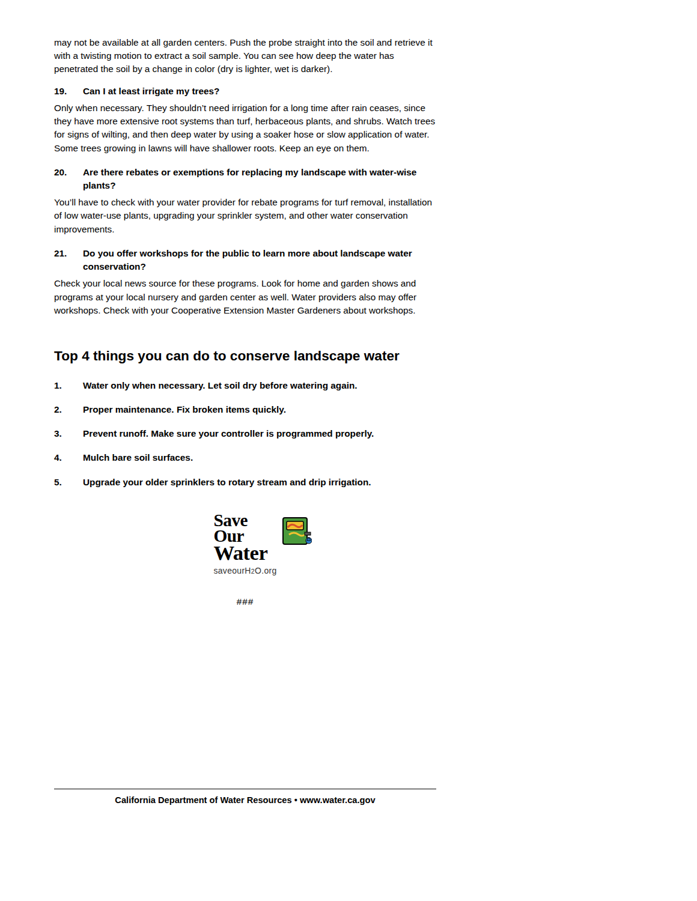may not be available at all garden centers. Push the probe straight into the soil and retrieve it with a twisting motion to extract a soil sample. You can see how deep the water has penetrated the soil by a change in color (dry is lighter, wet is darker).
19. Can I at least irrigate my trees?
Only when necessary. They shouldn’t need irrigation for a long time after rain ceases, since they have more extensive root systems than turf, herbaceous plants, and shrubs. Watch trees for signs of wilting, and then deep water by using a soaker hose or slow application of water. Some trees growing in lawns will have shallower roots. Keep an eye on them.
20. Are there rebates or exemptions for replacing my landscape with water-wise plants?
You’ll have to check with your water provider for rebate programs for turf removal, installation of low water-use plants, upgrading your sprinkler system, and other water conservation improvements.
21. Do you offer workshops for the public to learn more about landscape water conservation?
Check your local news source for these programs. Look for home and garden shows and programs at your local nursery and garden center as well. Water providers also may offer workshops. Check with your Cooperative Extension Master Gardeners about workshops.
Top 4 things you can do to conserve landscape water
Water only when necessary. Let soil dry before watering again.
Proper maintenance. Fix broken items quickly.
Prevent runoff. Make sure your controller is programmed properly.
Mulch bare soil surfaces.
Upgrade your older sprinklers to rotary stream and drip irrigation.
Save
Our
Water
saveourH2 O.org
###
California Department of Water Resources • www.water.ca.gov